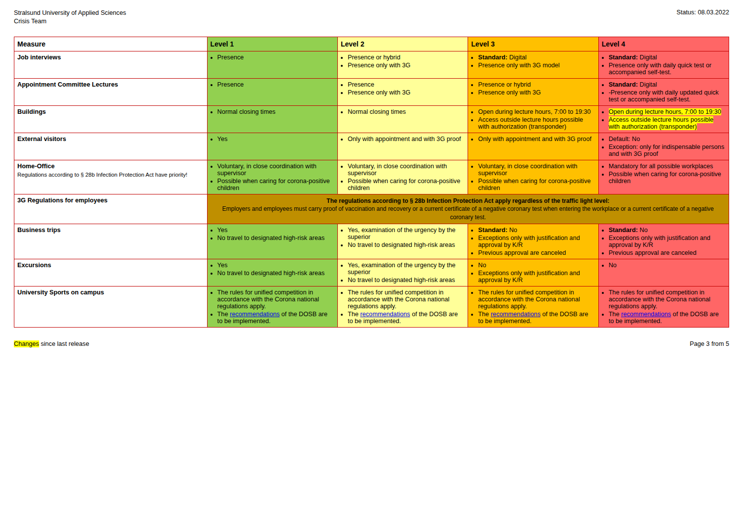Stralsund University of Applied Sciences
Crisis Team
Status: 08.03.2022
| Measure | Level 1 | Level 2 | Level 3 | Level 4 |
| --- | --- | --- | --- | --- |
| Job interviews | Presence | Presence or hybrid Presence only with 3G | Standard: Digital Presence only with 3G model | Standard: Digital Presence only with daily quick test or accompanied self-test. |
| Appointment Committee Lectures | Presence | Presence Presence only with 3G | Presence or hybrid Presence only with 3G | Standard: Digital -Presence only with daily updated quick test or accompanied self-test. |
| Buildings | Normal closing times | Normal closing times | Open during lecture hours, 7:00 to 19:30 Access outside lecture hours possible with authorization (transponder) | Open during lecture hours, 7:00 to 19:30 Access outside lecture hours possible with authorization (transponder) |
| External visitors | Yes | Only with appointment and with 3G proof | Only with appointment and with 3G proof | Default: No Exception: only for indispensable persons and with 3G proof |
| Home-Office Regulations according to § 28b Infection Protection Act have priority! | Voluntary, in close coordination with supervisor Possible when caring for corona-positive children | Voluntary, in close coordination with supervisor Possible when caring for corona-positive children | Voluntary, in close coordination with supervisor Possible when caring for corona-positive children | Mandatory for all possible workplaces Possible when caring for corona-positive children |
| 3G Regulations for employees | The regulations according to § 28b Infection Protection Act apply regardless of the traffic light level: Employers and employees must carry proof of vaccination and recovery or a current certificate of a negative coronary test when entering the workplace or a current certificate of a negative coronary test. |
| Business trips | Yes No travel to designated high-risk areas | Yes, examination of the urgency by the superior No travel to designated high-risk areas | Standard: No Exceptions only with justification and approval by K/R Previous approval are canceled | Standard: No Exceptions only with justification and approval by K/R Previous approval are canceled |
| Excursions | Yes No travel to designated high-risk areas | Yes, examination of the urgency by the superior No travel to designated high-risk areas | No Exceptions only with justification and approval by K/R | No |
| University Sports on campus | The rules for unified competition in accordance with the Corona national regulations apply. The recommendations of the DOSB are to be implemented. | The rules for unified competition in accordance with the Corona national regulations apply. The recommendations of the DOSB are to be implemented. | The rules for unified competition in accordance with the Corona national regulations apply. The recommendations of the DOSB are to be implemented. | The rules for unified competition in accordance with the Corona national regulations apply. The recommendations of the DOSB are to be implemented. |
Changes since last release
Page 3 from 5